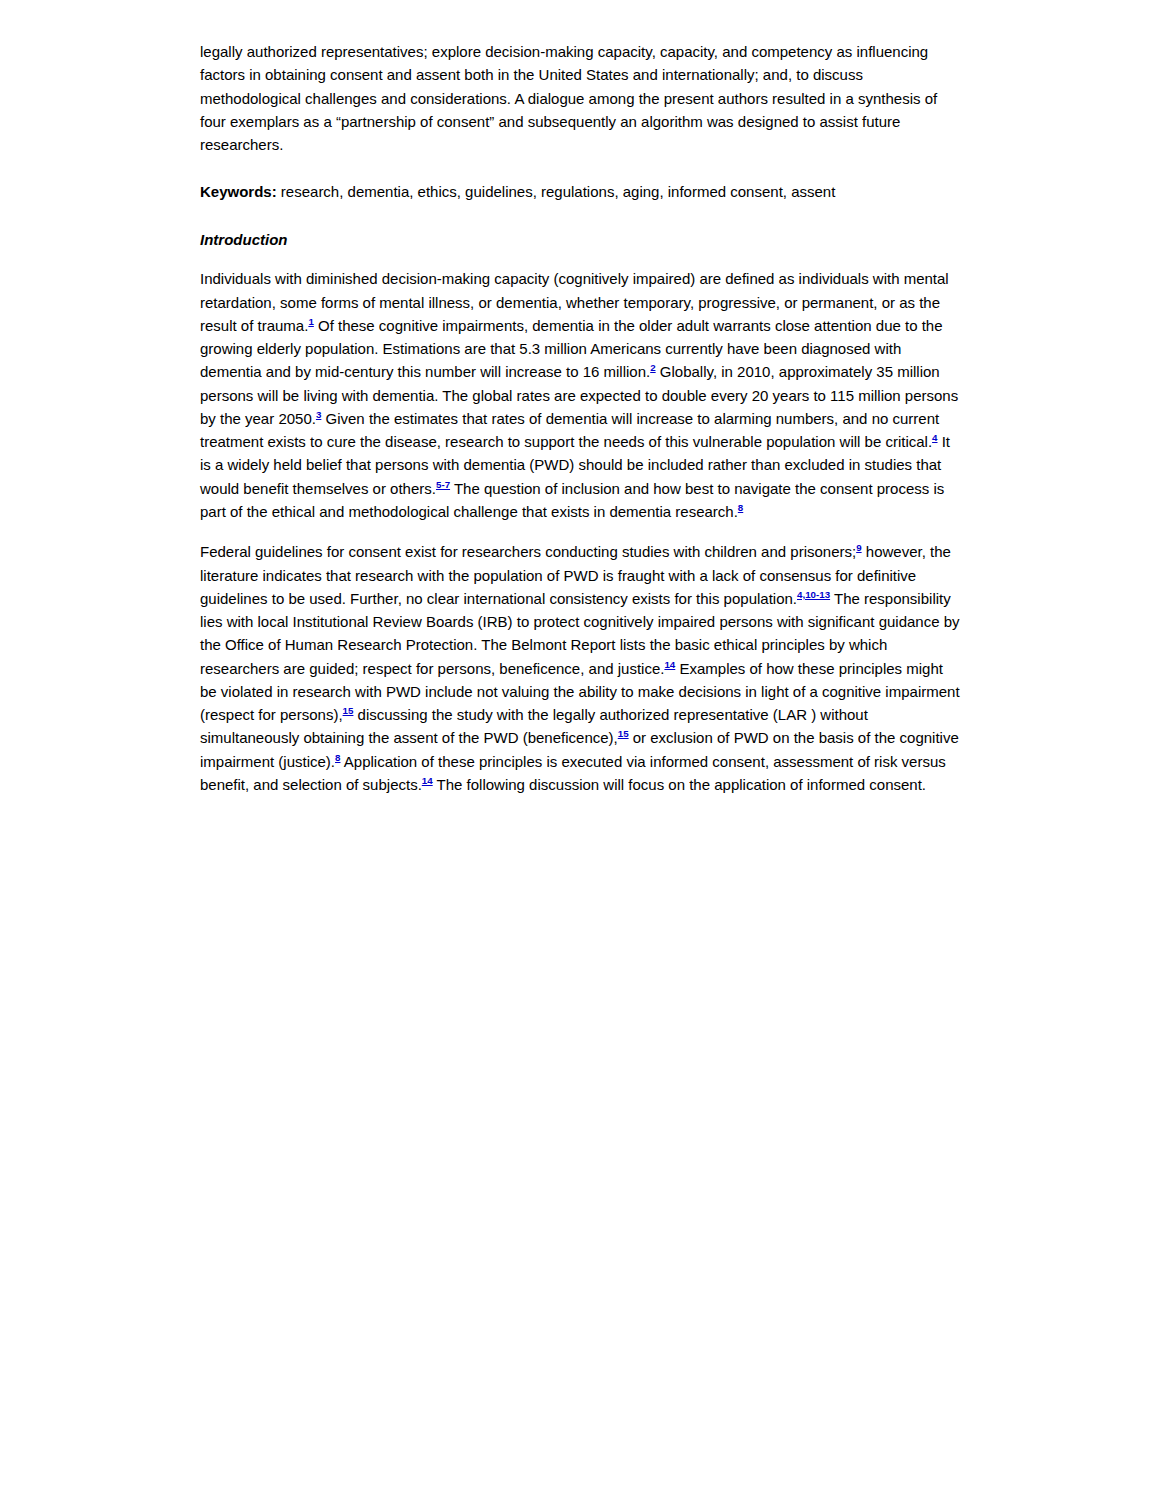legally authorized representatives; explore decision-making capacity, capacity, and competency as influencing factors in obtaining consent and assent both in the United States and internationally; and, to discuss methodological challenges and considerations. A dialogue among the present authors resulted in a synthesis of four exemplars as a “partnership of consent” and subsequently an algorithm was designed to assist future researchers.
Keywords: research, dementia, ethics, guidelines, regulations, aging, informed consent, assent
Introduction
Individuals with diminished decision-making capacity (cognitively impaired) are defined as individuals with mental retardation, some forms of mental illness, or dementia, whether temporary, progressive, or permanent, or as the result of trauma.1 Of these cognitive impairments, dementia in the older adult warrants close attention due to the growing elderly population. Estimations are that 5.3 million Americans currently have been diagnosed with dementia and by mid-century this number will increase to 16 million.2 Globally, in 2010, approximately 35 million persons will be living with dementia. The global rates are expected to double every 20 years to 115 million persons by the year 2050.3 Given the estimates that rates of dementia will increase to alarming numbers, and no current treatment exists to cure the disease, research to support the needs of this vulnerable population will be critical.4 It is a widely held belief that persons with dementia (PWD) should be included rather than excluded in studies that would benefit themselves or others.5-7 The question of inclusion and how best to navigate the consent process is part of the ethical and methodological challenge that exists in dementia research.8
Federal guidelines for consent exist for researchers conducting studies with children and prisoners;9 however, the literature indicates that research with the population of PWD is fraught with a lack of consensus for definitive guidelines to be used. Further, no clear international consistency exists for this population.4,10-13 The responsibility lies with local Institutional Review Boards (IRB) to protect cognitively impaired persons with significant guidance by the Office of Human Research Protection. The Belmont Report lists the basic ethical principles by which researchers are guided; respect for persons, beneficence, and justice.14 Examples of how these principles might be violated in research with PWD include not valuing the ability to make decisions in light of a cognitive impairment (respect for persons),15 discussing the study with the legally authorized representative (LAR ) without simultaneously obtaining the assent of the PWD (beneficence),15 or exclusion of PWD on the basis of the cognitive impairment (justice).8 Application of these principles is executed via informed consent, assessment of risk versus benefit, and selection of subjects.14 The following discussion will focus on the application of informed consent.